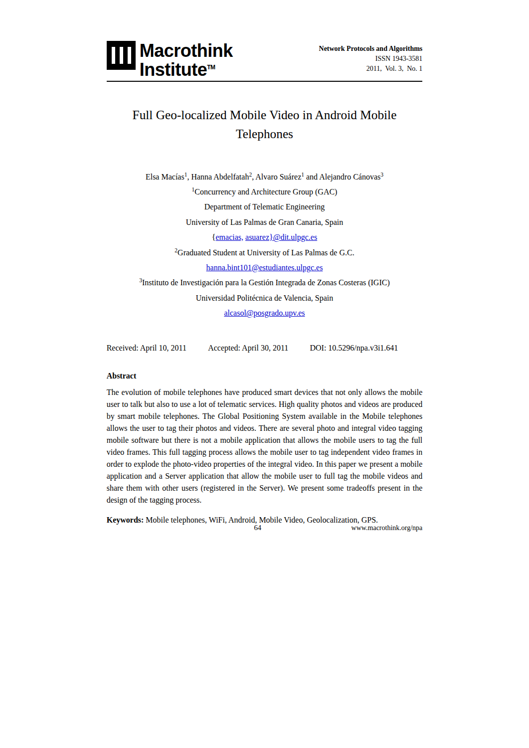Macrothink InstituteTM
Network Protocols and Algorithms
ISSN 1943-3581
2011, Vol. 3, No. 1
Full Geo-localized Mobile Video in Android Mobile Telephones
Elsa Macías1, Hanna Abdelfatah2, Alvaro Suárez1 and Alejandro Cánovas3
1Concurrency and Architecture Group (GAC)
Department of Telematic Engineering
University of Las Palmas de Gran Canaria, Spain
{emacias, asuarez}@dit.ulpgc.es
2Graduated Student at University of Las Palmas de G.C.
hanna.bint101@estudiantes.ulpgc.es
3Instituto de Investigación para la Gestión Integrada de Zonas Costeras (IGIC)
Universidad Politécnica de Valencia, Spain
alcasol@posgrado.upv.es
Received: April 10, 2011 Accepted: April 30, 2011 DOI: 10.5296/npa.v3i1.641
Abstract
The evolution of mobile telephones have produced smart devices that not only allows the mobile user to talk but also to use a lot of telematic services. High quality photos and videos are produced by smart mobile telephones. The Global Positioning System available in the Mobile telephones allows the user to tag their photos and videos. There are several photo and integral video tagging mobile software but there is not a mobile application that allows the mobile users to tag the full video frames. This full tagging process allows the mobile user to tag independent video frames in order to explode the photo-video properties of the integral video. In this paper we present a mobile application and a Server application that allow the mobile user to full tag the mobile videos and share them with other users (registered in the Server). We present some tradeoffs present in the design of the tagging process.
Keywords: Mobile telephones, WiFi, Android, Mobile Video, Geolocalization, GPS.
64
www.macrothink.org/npa